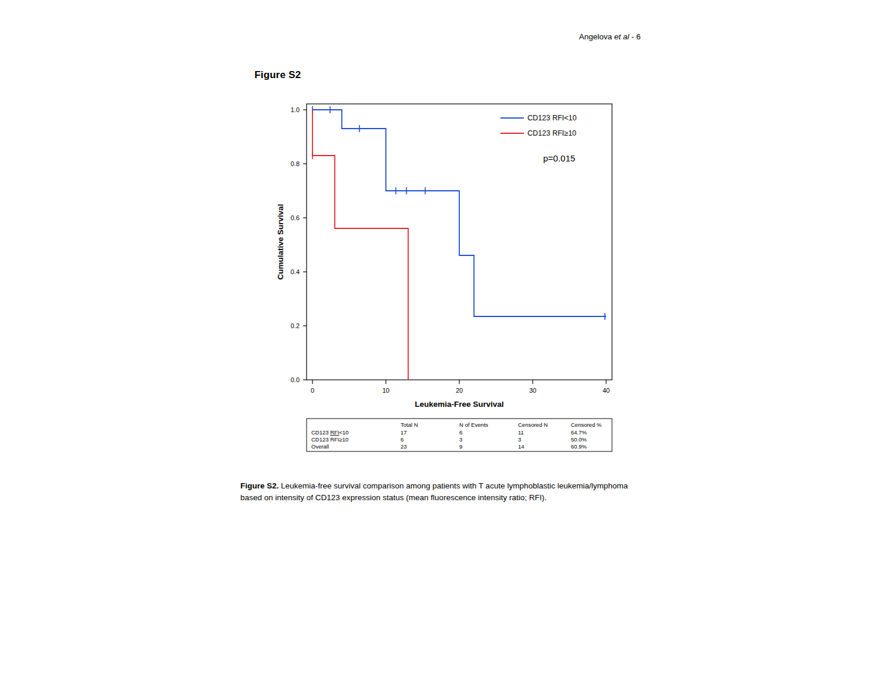Angelova et al - 6
Figure S2
1.0 0.8 0.6 0.4 0.2 0.0 0 10 20 30 40 Leukemia-Free Survival Cumulative Survival CD123 RFI<10 CD123 RFI≥10 p=0.015 Total N N of Events Censored N Censored % CD123 RFI<10 17 6 11 64.7% CD123 RFI≥10 6 3 3 50.0% Overall 23 9 14 60.9%
Figure S2. Leukemia-free survival comparison among patients with T acute lymphoblastic leukemia/lymphoma based on intensity of CD123 expression status (mean fluorescence intensity ratio; RFI).